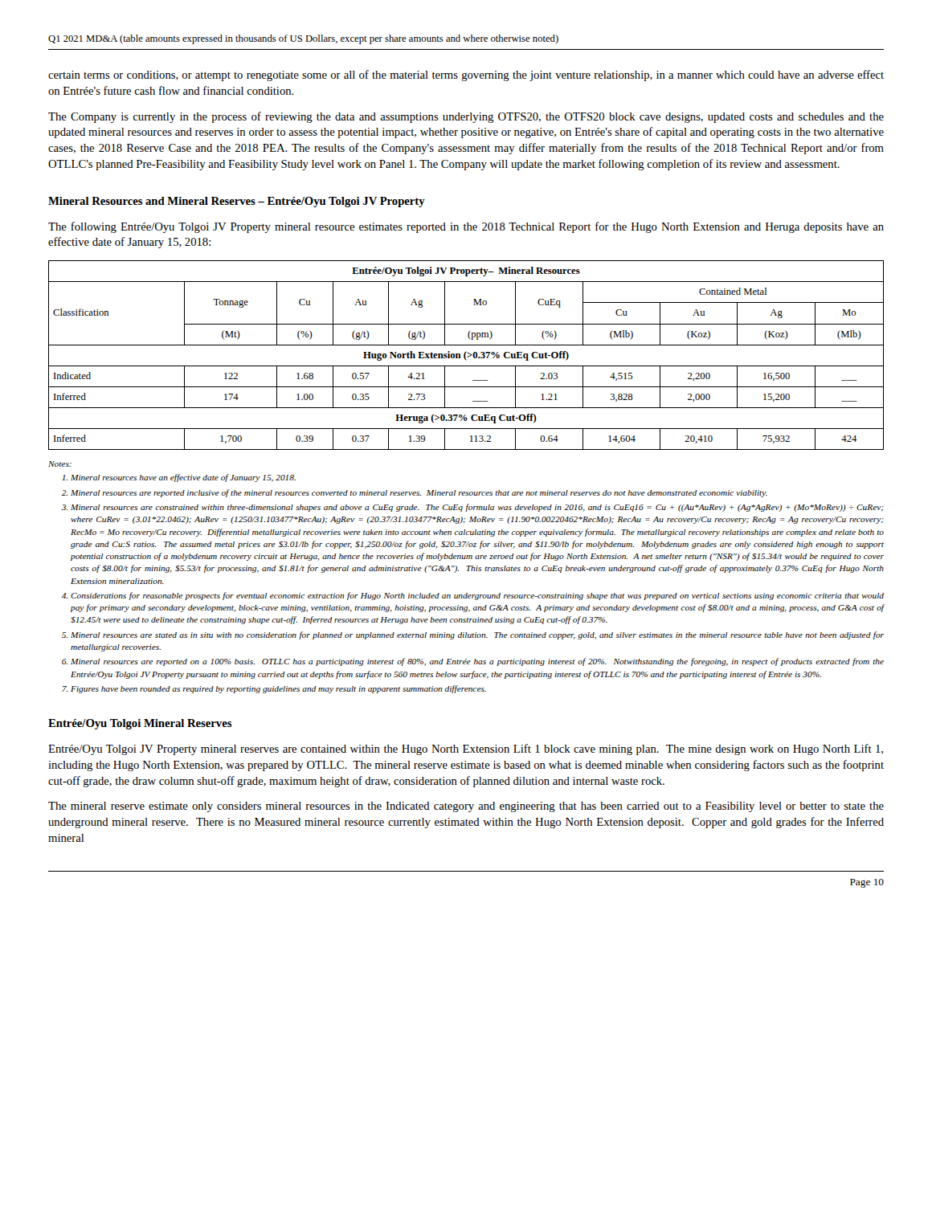Q1 2021 MD&A (table amounts expressed in thousands of US Dollars, except per share amounts and where otherwise noted)
certain terms or conditions, or attempt to renegotiate some or all of the material terms governing the joint venture relationship, in a manner which could have an adverse effect on Entrée's future cash flow and financial condition.
The Company is currently in the process of reviewing the data and assumptions underlying OTFS20, the OTFS20 block cave designs, updated costs and schedules and the updated mineral resources and reserves in order to assess the potential impact, whether positive or negative, on Entrée's share of capital and operating costs in the two alternative cases, the 2018 Reserve Case and the 2018 PEA. The results of the Company's assessment may differ materially from the results of the 2018 Technical Report and/or from OTLLC's planned Pre-Feasibility and Feasibility Study level work on Panel 1. The Company will update the market following completion of its review and assessment.
Mineral Resources and Mineral Reserves – Entrée/Oyu Tolgoi JV Property
The following Entrée/Oyu Tolgoi JV Property mineral resource estimates reported in the 2018 Technical Report for the Hugo North Extension and Heruga deposits have an effective date of January 15, 2018:
| Entrée/Oyu Tolgoi JV Property– Mineral Resources |
| Classification | Tonnage | Cu | Au | Ag | Mo | CuEq | Contained Metal |
| Cu | Au | Ag | Mo |
| (Mt) | (%) | (g/t) | (g/t) | (ppm) | (%) | (Mlb) | (Koz) | (Koz) | (Mlb) |
| Hugo North Extension (>0.37% CuEq Cut-Off) |
| Indicated | 122 | 1.68 | 0.57 | 4.21 | ___ | 2.03 | 4,515 | 2,200 | 16,500 | ___ |
| Inferred | 174 | 1.00 | 0.35 | 2.73 | ___ | 1.21 | 3,828 | 2,000 | 15,200 | ___ |
| Heruga (>0.37% CuEq Cut-Off) |
| Inferred | 1,700 | 0.39 | 0.37 | 1.39 | 113.2 | 0.64 | 14,604 | 20,410 | 75,932 | 424 |
Notes:
Mineral resources have an effective date of January 15, 2018.
Mineral resources are reported inclusive of the mineral resources converted to mineral reserves. Mineral resources that are not mineral reserves do not have demonstrated economic viability.
Mineral resources are constrained within three-dimensional shapes and above a CuEq grade. The CuEq formula was developed in 2016, and is CuEq16 = Cu + ((Au*AuRev) + (Ag*AgRev) + (Mo*MoRev)) ÷ CuRev; where CuRev = (3.01*22.0462); AuRev = (1250/31.103477*RecAu); AgRev = (20.37/31.103477*RecAg); MoRev = (11.90*0.00220462*RecMo); RecAu = Au recovery/Cu recovery; RecAg = Ag recovery/Cu recovery; RecMo = Mo recovery/Cu recovery. Differential metallurgical recoveries were taken into account when calculating the copper equivalency formula. The metallurgical recovery relationships are complex and relate both to grade and Cu:S ratios. The assumed metal prices are $3.01/lb for copper, $1,250.00/oz for gold, $20.37/oz for silver, and $11.90/lb for molybdenum. Molybdenum grades are only considered high enough to support potential construction of a molybdenum recovery circuit at Heruga, and hence the recoveries of molybdenum are zeroed out for Hugo North Extension. A net smelter return ("NSR") of $15.34/t would be required to cover costs of $8.00/t for mining, $5.53/t for processing, and $1.81/t for general and administrative ("G&A"). This translates to a CuEq break-even underground cut-off grade of approximately 0.37% CuEq for Hugo North Extension mineralization.
Considerations for reasonable prospects for eventual economic extraction for Hugo North included an underground resource-constraining shape that was prepared on vertical sections using economic criteria that would pay for primary and secondary development, block-cave mining, ventilation, tramming, hoisting, processing, and G&A costs. A primary and secondary development cost of $8.00/t and a mining, process, and G&A cost of $12.45/t were used to delineate the constraining shape cut-off. Inferred resources at Heruga have been constrained using a CuEq cut-off of 0.37%.
Mineral resources are stated as in situ with no consideration for planned or unplanned external mining dilution. The contained copper, gold, and silver estimates in the mineral resource table have not been adjusted for metallurgical recoveries.
Mineral resources are reported on a 100% basis. OTLLC has a participating interest of 80%, and Entrée has a participating interest of 20%. Notwithstanding the foregoing, in respect of products extracted from the Entrée/Oyu Tolgoi JV Property pursuant to mining carried out at depths from surface to 560 metres below surface, the participating interest of OTLLC is 70% and the participating interest of Entrée is 30%.
Figures have been rounded as required by reporting guidelines and may result in apparent summation differences.
Entrée/Oyu Tolgoi Mineral Reserves
Entrée/Oyu Tolgoi JV Property mineral reserves are contained within the Hugo North Extension Lift 1 block cave mining plan. The mine design work on Hugo North Lift 1, including the Hugo North Extension, was prepared by OTLLC. The mineral reserve estimate is based on what is deemed minable when considering factors such as the footprint cut-off grade, the draw column shut-off grade, maximum height of draw, consideration of planned dilution and internal waste rock.
The mineral reserve estimate only considers mineral resources in the Indicated category and engineering that has been carried out to a Feasibility level or better to state the underground mineral reserve. There is no Measured mineral resource currently estimated within the Hugo North Extension deposit. Copper and gold grades for the Inferred mineral
Page 10